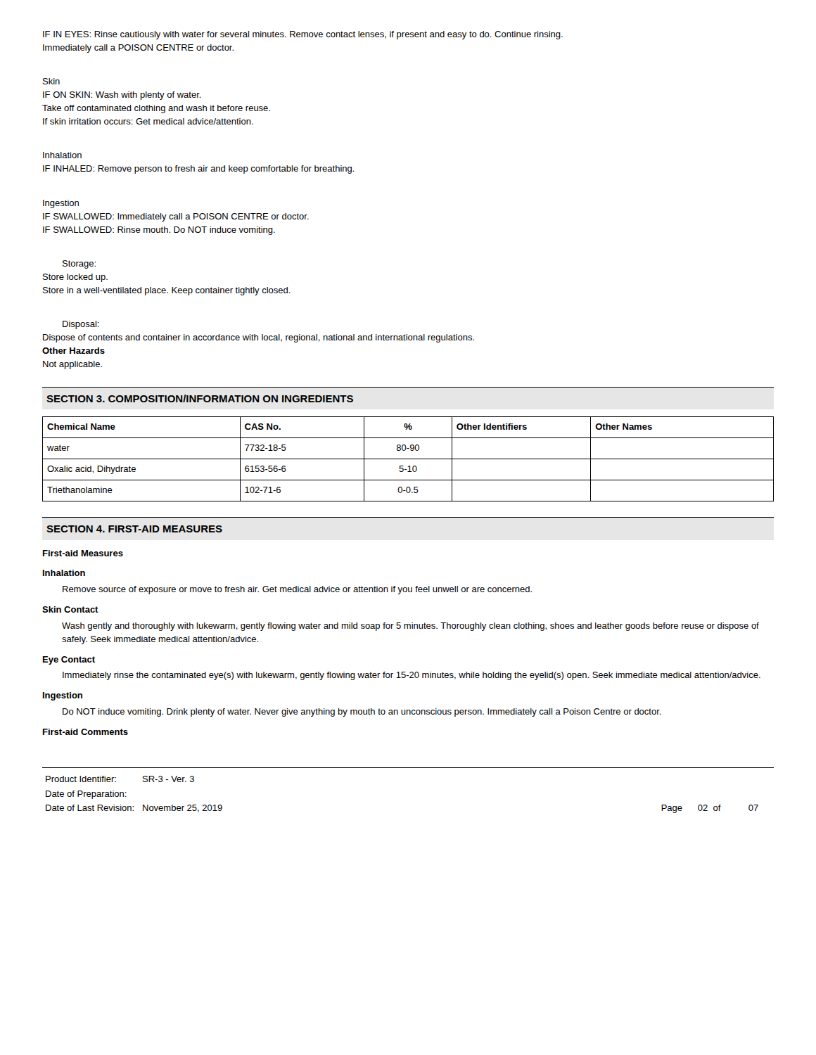IF IN EYES: Rinse cautiously with water for several minutes. Remove contact lenses, if present and easy to do. Continue rinsing.
Immediately call a POISON CENTRE or doctor.
Skin
IF ON SKIN: Wash with plenty of water.
Take off contaminated clothing and wash it before reuse.
If skin irritation occurs: Get medical advice/attention.
Inhalation
IF INHALED: Remove person to fresh air and keep comfortable for breathing.
Ingestion
IF SWALLOWED: Immediately call a POISON CENTRE or doctor.
IF SWALLOWED: Rinse mouth. Do NOT induce vomiting.
Storage:
Store locked up.
Store in a well-ventilated place. Keep container tightly closed.
Disposal:
Dispose of contents and container in accordance with local, regional, national and international regulations.
Other Hazards
Not applicable.
SECTION 3. COMPOSITION/INFORMATION ON INGREDIENTS
| Chemical Name | CAS No. | % | Other Identifiers | Other Names |
| --- | --- | --- | --- | --- |
| water | 7732-18-5 | 80-90 | | |
| Oxalic acid, Dihydrate | 6153-56-6 | 5-10 | | |
| Triethanolamine | 102-71-6 | 0-0.5 | | |
SECTION 4. FIRST-AID MEASURES
First-aid Measures
Inhalation
Remove source of exposure or move to fresh air. Get medical advice or attention if you feel unwell or are concerned.
Skin Contact
Wash gently and thoroughly with lukewarm, gently flowing water and mild soap for 5 minutes. Thoroughly clean clothing, shoes and leather goods before reuse or dispose of safely. Seek immediate medical attention/advice.
Eye Contact
Immediately rinse the contaminated eye(s) with lukewarm, gently flowing water for 15-20 minutes, while holding the eyelid(s) open. Seek immediate medical attention/advice.
Ingestion
Do NOT induce vomiting. Drink plenty of water. Never give anything by mouth to an unconscious person. Immediately call a Poison Centre or doctor.
First-aid Comments
| Product Identifier: | SR-3 - Ver. 3 | | | |
| Date of Preparation: | | | | |
| Date of Last Revision: | November 25, 2019 | Page | 02 of | 07 |